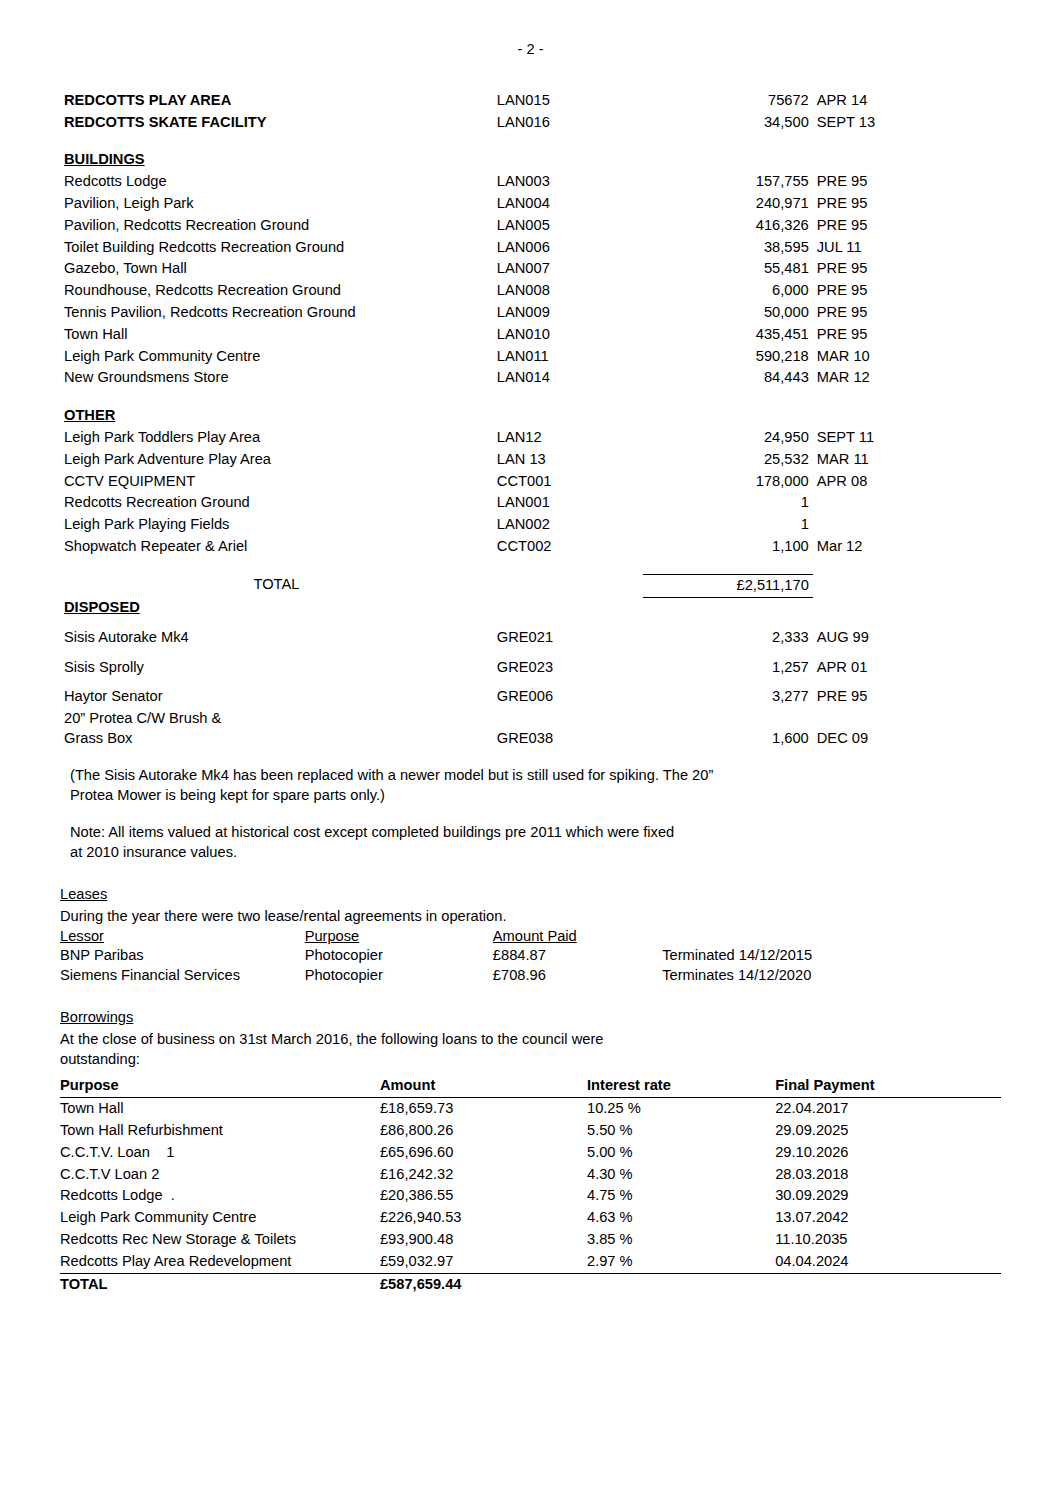- 2 -
| REDCOTTS PLAY AREA | LAN015 | 75672 | APR 14 |
| REDCOTTS SKATE FACILITY | LAN016 | 34,500 | SEPT 13 |
| BUILDINGS | | | |
| Redcotts Lodge | LAN003 | 157,755 | PRE 95 |
| Pavilion, Leigh Park | LAN004 | 240,971 | PRE 95 |
| Pavilion, Redcotts Recreation Ground | LAN005 | 416,326 | PRE 95 |
| Toilet Building Redcotts Recreation Ground | LAN006 | 38,595 | JUL 11 |
| Gazebo, Town Hall | LAN007 | 55,481 | PRE 95 |
| Roundhouse, Redcotts Recreation Ground | LAN008 | 6,000 | PRE 95 |
| Tennis Pavilion, Redcotts Recreation Ground | LAN009 | 50,000 | PRE 95 |
| Town Hall | LAN010 | 435,451 | PRE 95 |
| Leigh Park Community Centre | LAN011 | 590,218 | MAR 10 |
| New Groundsmens Store | LAN014 | 84,443 | MAR 12 |
| OTHER | | | |
| Leigh Park Toddlers Play Area | LAN12 | 24,950 | SEPT 11 |
| Leigh Park Adventure Play Area | LAN 13 | 25,532 | MAR 11 |
| CCTV EQUIPMENT | CCT001 | 178,000 | APR 08 |
| Redcotts Recreation Ground | LAN001 | 1 | |
| Leigh Park Playing Fields | LAN002 | 1 | |
| Shopwatch Repeater & Ariel | CCT002 | 1,100 | Mar 12 |
| TOTAL | | £2,511,170 | |
| DISPOSED | | | |
| Sisis Autorake Mk4 | GRE021 | 2,333 | AUG 99 |
| Sisis Sprolly | GRE023 | 1,257 | APR 01 |
| Haytor Senator | GRE006 | 3,277 | PRE 95 |
| 20” Protea C/W Brush & Grass Box | GRE038 | 1,600 | DEC 09 |
(The Sisis Autorake Mk4 has been replaced with a newer model but is still used for spiking. The 20”
Protea Mower is being kept for spare parts only.)
Note: All items valued at historical cost except completed buildings pre 2011 which were fixed
at 2010 insurance values.
Leases
During the year there were two lease/rental agreements in operation.
| Lessor | Purpose | Amount Paid | |
| BNP Paribas | Photocopier | £884.87 | Terminated 14/12/2015 |
| Siemens Financial Services | Photocopier | £708.96 | Terminates 14/12/2020 |
Borrowings
At the close of business on 31st March 2016, the following loans to the council were
outstanding:
| Purpose | Amount | Interest rate | Final Payment |
| --- | --- | --- | --- |
| Town Hall | £18,659.73 | 10.25 % | 22.04.2017 |
| Town Hall Refurbishment | £86,800.26 | 5.50 % | 29.09.2025 |
| C.C.T.V. Loan 1 | £65,696.60 | 5.00 % | 29.10.2026 |
| C.C.T.V Loan 2 | £16,242.32 | 4.30 % | 28.03.2018 |
| Redcotts Lodge . | £20,386.55 | 4.75 % | 30.09.2029 |
| Leigh Park Community Centre | £226,940.53 | 4.63 % | 13.07.2042 |
| Redcotts Rec New Storage & Toilets | £93,900.48 | 3.85 % | 11.10.2035 |
| Redcotts Play Area Redevelopment | £59,032.97 | 2.97 % | 04.04.2024 |
| TOTAL | £587,659.44 | | |